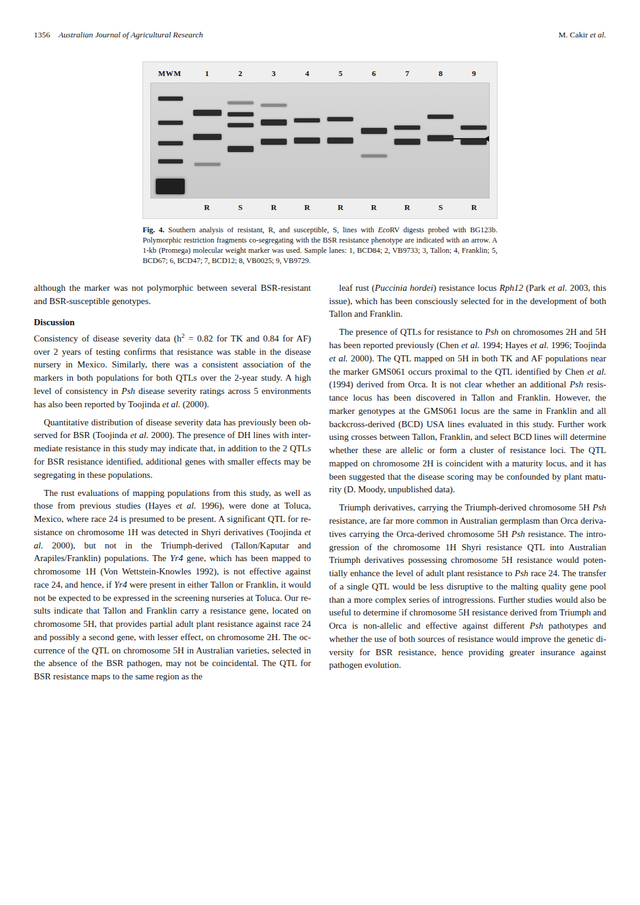1356 Australian Journal of Agricultural Research
M. Cakir et al.
MWM
1
2
3
4
5
6
7
8
9
R
S
R
R
R
R
R
S
R
Fig. 4. Southern analysis of resistant, R, and susceptible, S, lines with Eco RV digests probed with BG123b. Polymorphic restriction fragments co-segregating with the BSR resistance phenotype are indicated with an arrow. A 1-kb (Promega) molecular weight marker was used. Sample lanes: 1, BCD84; 2, VB9733; 3, Tallon; 4, Franklin; 5, BCD67; 6, BCD47; 7, BCD12; 8, VB0025; 9, VB9729.
although the marker was not polymorphic between several BSR-resistant and BSR-susceptible genotypes.
Discussion
Consistency of disease severity data (h2 = 0.82 for TK and 0.84 for AF) over 2 years of testing confirms that resistance was stable in the disease nursery in Mexico. Similarly, there was a consistent association of the markers in both populations for both QTLs over the 2-year study. A high level of consistency in Psh disease severity ratings across 5 environments has also been reported by Toojinda et al. (2000).
Quantitative distribution of disease severity data has previously been observed for BSR (Toojinda et al. 2000). The presence of DH lines with intermediate resistance in this study may indicate that, in addition to the 2 QTLs for BSR resistance identified, additional genes with smaller effects may be segregating in these populations.
The rust evaluations of mapping populations from this study, as well as those from previous studies (Hayes et al. 1996), were done at Toluca, Mexico, where race 24 is presumed to be present. A significant QTL for resistance on chromosome 1H was detected in Shyri derivatives (Toojinda et al. 2000), but not in the Triumph-derived (Tallon/Kaputar and Arapiles/Franklin) populations. The Yr4 gene, which has been mapped to chromosome 1H (Von Wettstein-Knowles 1992), is not effective against race 24, and hence, if Yr4 were present in either Tallon or Franklin, it would not be expected to be expressed in the screening nurseries at Toluca. Our results indicate that Tallon and Franklin carry a resistance gene, located on chromosome 5H, that provides partial adult plant resistance against race 24 and possibly a second gene, with lesser effect, on chromosome 2H. The occurrence of the QTL on chromosome 5H in Australian varieties, selected in the absence of the BSR pathogen, may not be coincidental. The QTL for BSR resistance maps to the same region as the
leaf rust (Puccinia hordei) resistance locus Rph12 (Park et al. 2003, this issue), which has been consciously selected for in the development of both Tallon and Franklin.
The presence of QTLs for resistance to Psh on chromosomes 2H and 5H has been reported previously (Chen et al. 1994; Hayes et al. 1996; Toojinda et al. 2000). The QTL mapped on 5H in both TK and AF populations near the marker GMS061 occurs proximal to the QTL identified by Chen et al. (1994) derived from Orca. It is not clear whether an additional Psh resistance locus has been discovered in Tallon and Franklin. However, the marker genotypes at the GMS061 locus are the same in Franklin and all backcross-derived (BCD) USA lines evaluated in this study. Further work using crosses between Tallon, Franklin, and select BCD lines will determine whether these are allelic or form a cluster of resistance loci. The QTL mapped on chromosome 2H is coincident with a maturity locus, and it has been suggested that the disease scoring may be confounded by plant maturity (D. Moody, unpublished data).
Triumph derivatives, carrying the Triumph-derived chromosome 5H Psh resistance, are far more common in Australian germplasm than Orca derivatives carrying the Orca-derived chromosome 5H Psh resistance. The introgression of the chromosome 1H Shyri resistance QTL into Australian Triumph derivatives possessing chromosome 5H resistance would potentially enhance the level of adult plant resistance to Psh race 24. The transfer of a single QTL would be less disruptive to the malting quality gene pool than a more complex series of introgressions. Further studies would also be useful to determine if chromosome 5H resistance derived from Triumph and Orca is non-allelic and effective against different Psh pathotypes and whether the use of both sources of resistance would improve the genetic diversity for BSR resistance, hence providing greater insurance against pathogen evolution.